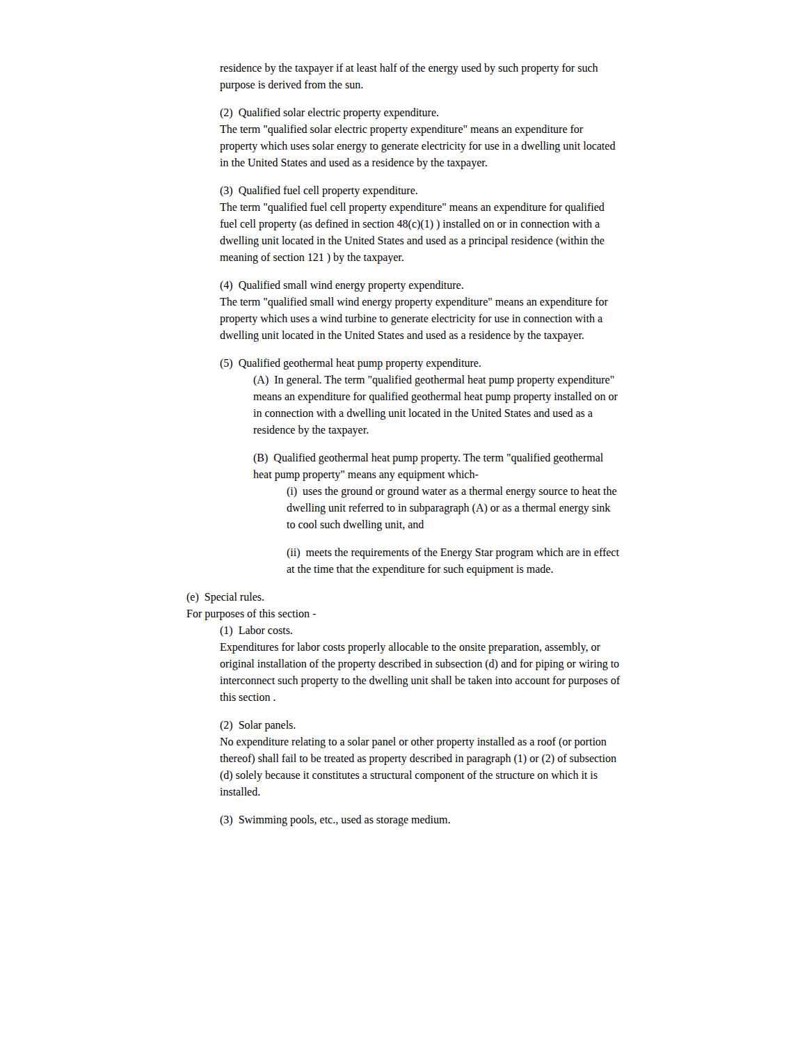residence by the taxpayer if at least half of the energy used by such property for such purpose is derived from the sun.
(2) Qualified solar electric property expenditure.
The term "qualified solar electric property expenditure" means an expenditure for property which uses solar energy to generate electricity for use in a dwelling unit located in the United States and used as a residence by the taxpayer.
(3) Qualified fuel cell property expenditure.
The term "qualified fuel cell property expenditure" means an expenditure for qualified fuel cell property (as defined in section 48(c)(1) ) installed on or in connection with a dwelling unit located in the United States and used as a principal residence (within the meaning of section 121 ) by the taxpayer.
(4) Qualified small wind energy property expenditure.
The term "qualified small wind energy property expenditure" means an expenditure for property which uses a wind turbine to generate electricity for use in connection with a dwelling unit located in the United States and used as a residence by the taxpayer.
(5) Qualified geothermal heat pump property expenditure.
(A) In general. The term "qualified geothermal heat pump property expenditure" means an expenditure for qualified geothermal heat pump property installed on or in connection with a dwelling unit located in the United States and used as a residence by the taxpayer.
(B) Qualified geothermal heat pump property. The term "qualified geothermal heat pump property" means any equipment which-
(i) uses the ground or ground water as a thermal energy source to heat the dwelling unit referred to in subparagraph (A) or as a thermal energy sink to cool such dwelling unit, and
(ii) meets the requirements of the Energy Star program which are in effect at the time that the expenditure for such equipment is made.
(e) Special rules.
For purposes of this section -
(1) Labor costs.
Expenditures for labor costs properly allocable to the onsite preparation, assembly, or original installation of the property described in subsection (d) and for piping or wiring to interconnect such property to the dwelling unit shall be taken into account for purposes of this section .
(2) Solar panels.
No expenditure relating to a solar panel or other property installed as a roof (or portion thereof) shall fail to be treated as property described in paragraph (1) or (2) of subsection (d) solely because it constitutes a structural component of the structure on which it is installed.
(3) Swimming pools, etc., used as storage medium.